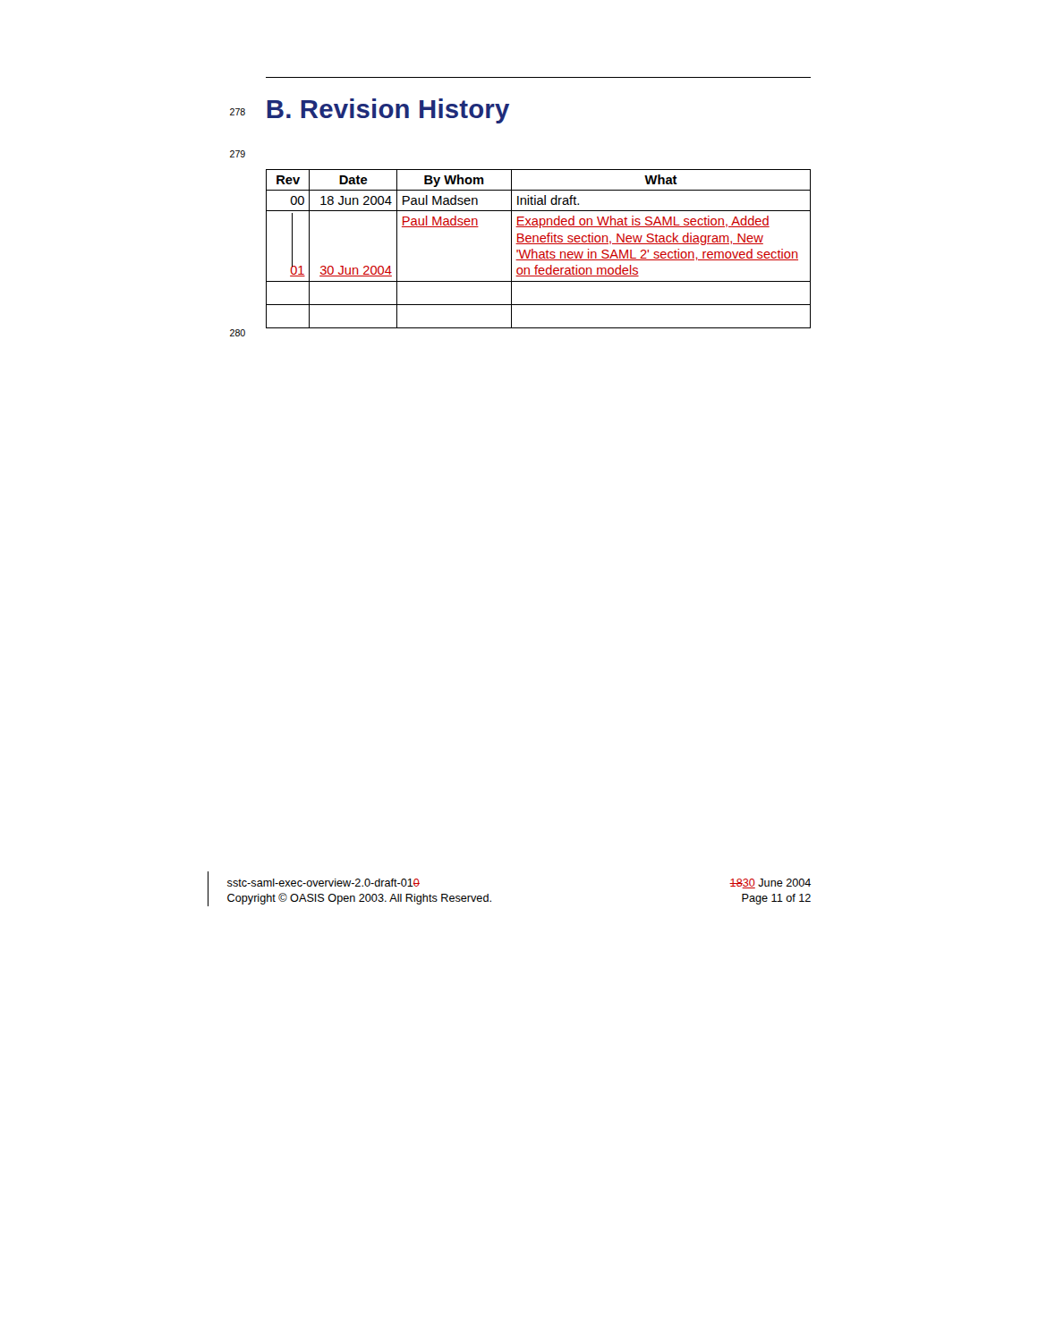278
B. Revision History
279
| Rev | Date | By Whom | What |
| --- | --- | --- | --- |
| 00 | 18 Jun 2004 | Paul Madsen | Initial draft. |
| 01 | 30 Jun 2004 | Paul Madsen | Exapnded on What is SAML section, Added Benefits section, New Stack diagram, New 'Whats new in SAML 2' section, removed section on federation models |
280
sstc-saml-exec-overview-2.0-draft-010
1830 June 2004
Copyright © OASIS Open 2003. All Rights Reserved.
Page 11 of 12